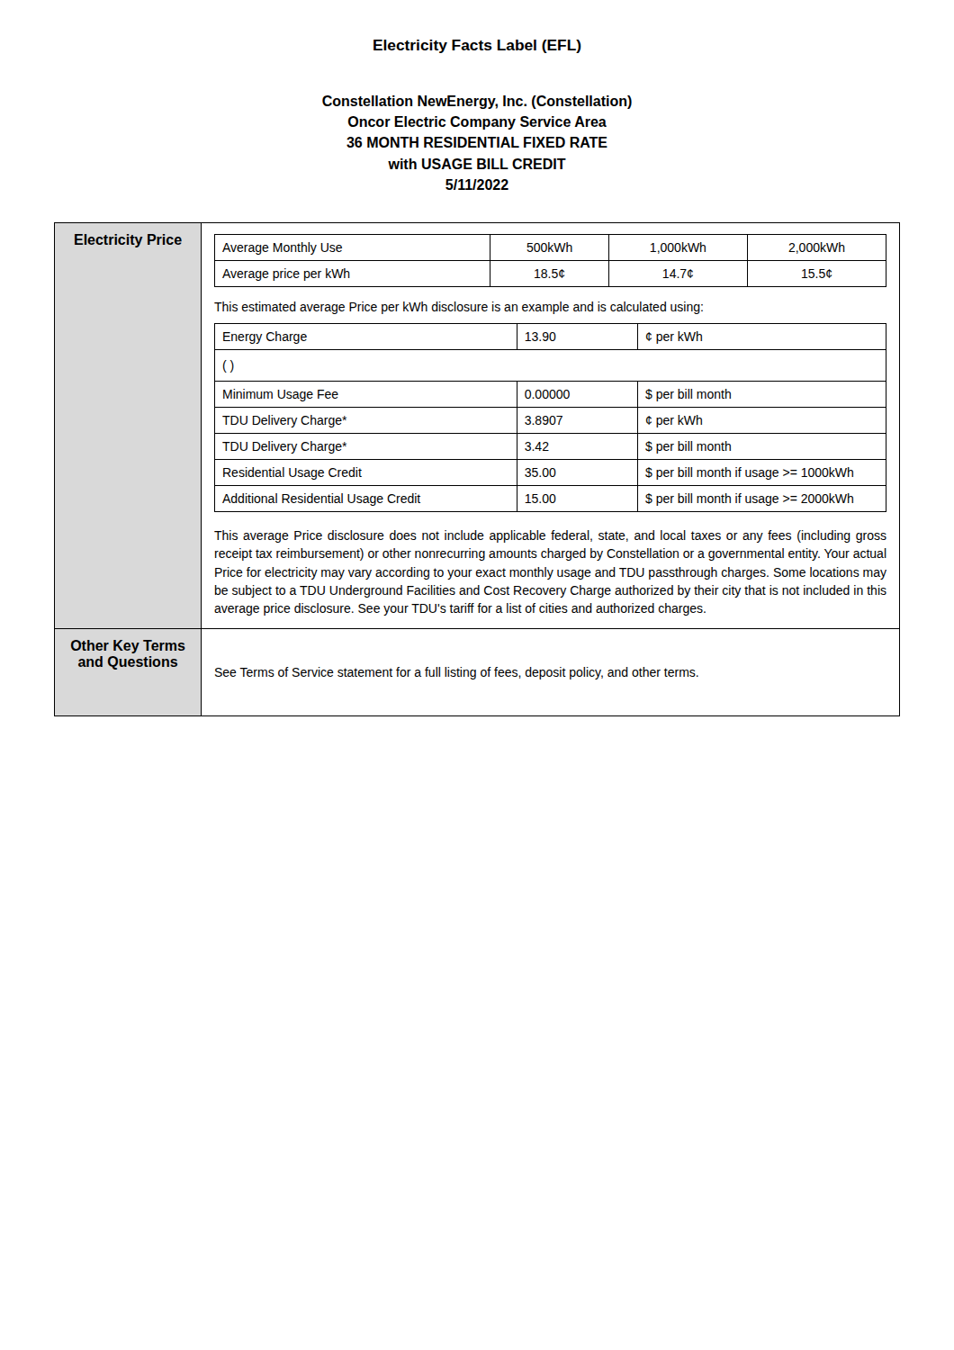Electricity Facts Label (EFL)
Constellation NewEnergy, Inc. (Constellation)
Oncor Electric Company Service Area
36 MONTH RESIDENTIAL FIXED RATE
with USAGE BILL CREDIT
5/11/2022
| Electricity Price | / Average Monthly Use / 500kWh / 1,000kWh / 2,000kWh / / Average price per kWh / 18.5¢ / 14.7¢ / 15.5¢ / This estimated average Price per kWh disclosure is an example and is calculated using: / Energy Charge / 13.90 / ¢ per kWh / / ( ) / / Minimum Usage Fee / 0.00000 / $ per bill month / / TDU Delivery Charge* / 3.8907 / ¢ per kWh / / TDU Delivery Charge* / 3.42 / $ per bill month / / Residential Usage Credit / 35.00 / $ per bill month if usage >= 1000kWh / / Additional Residential Usage Credit / 15.00 / $ per bill month if usage >= 2000kWh / This average Price disclosure does not include applicable federal, state, and local taxes or any fees (including gross receipt tax reimbursement) or other nonrecurring amounts charged by Constellation or a governmental entity. Your actual Price for electricity may vary according to your exact monthly usage and TDU passthrough charges. Some locations may be subject to a TDU Underground Facilities and Cost Recovery Charge authorized by their city that is not included in this average price disclosure. See your TDU's tariff for a list of cities and authorized charges. |
| Other Key Terms and Questions | See Terms of Service statement for a full listing of fees, deposit policy, and other terms. |